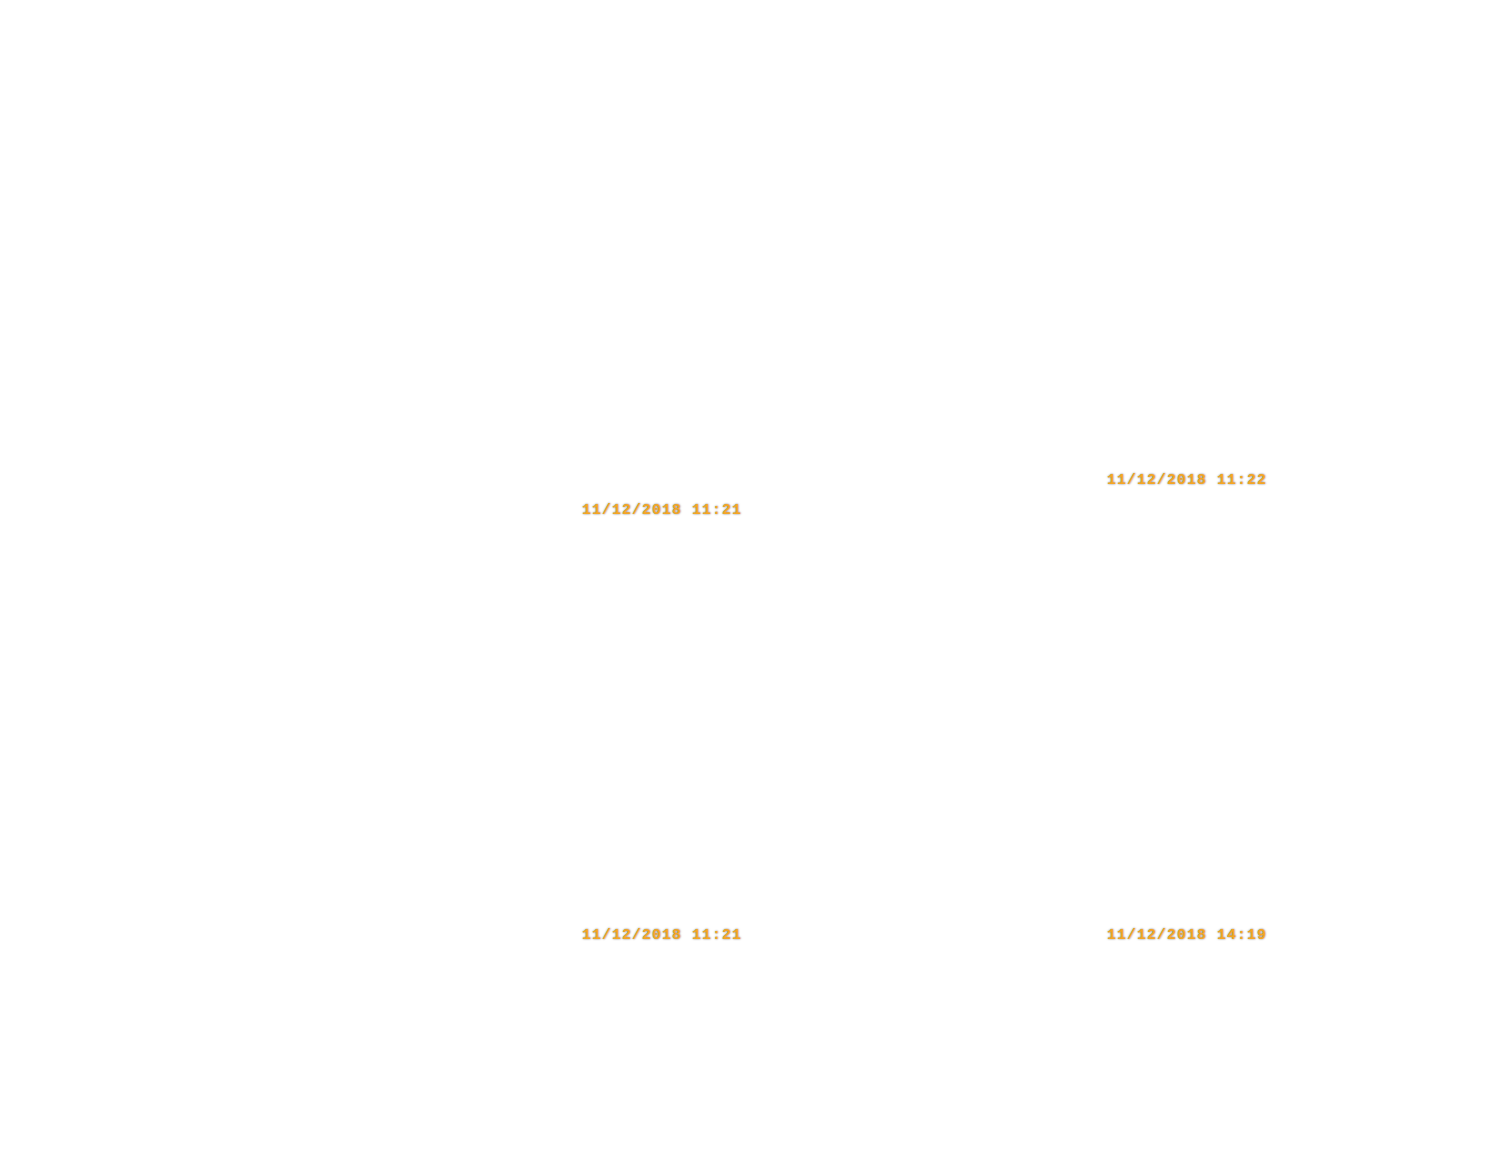11/12/2018 11:21
11/12/2018 11:22
11/12/2018 11:21
11/12/2018 14:19